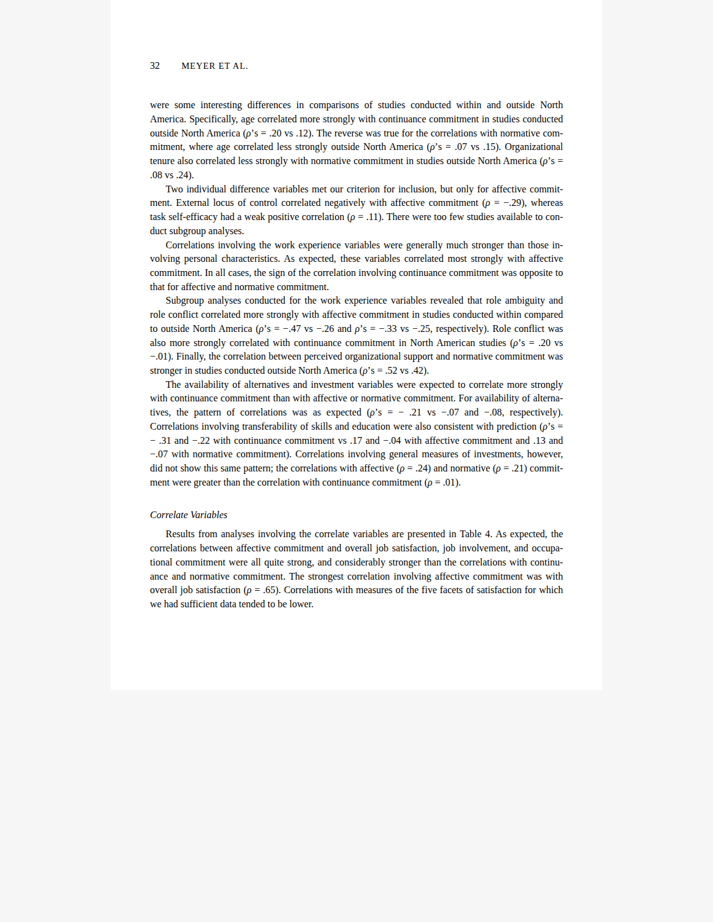32 MEYER ET AL.
were some interesting differences in comparisons of studies conducted within and outside North America. Specifically, age correlated more strongly with continuance commitment in studies conducted outside North America (ρ’s = .20 vs .12). The reverse was true for the correlations with normative commitment, where age correlated less strongly outside North America (ρ’s = .07 vs .15). Organizational tenure also correlated less strongly with normative commitment in studies outside North America (ρ’s = .08 vs .24).
Two individual difference variables met our criterion for inclusion, but only for affective commitment. External locus of control correlated negatively with affective commitment (ρ = −.29), whereas task self-efficacy had a weak positive correlation (ρ = .11). There were too few studies available to conduct subgroup analyses.
Correlations involving the work experience variables were generally much stronger than those involving personal characteristics. As expected, these variables correlated most strongly with affective commitment. In all cases, the sign of the correlation involving continuance commitment was opposite to that for affective and normative commitment.
Subgroup analyses conducted for the work experience variables revealed that role ambiguity and role conflict correlated more strongly with affective commitment in studies conducted within compared to outside North America (ρ’s = −.47 vs −.26 and ρ’s = −.33 vs −.25, respectively). Role conflict was also more strongly correlated with continuance commitment in North American studies (ρ’s = .20 vs −.01). Finally, the correlation between perceived organizational support and normative commitment was stronger in studies conducted outside North America (ρ’s = .52 vs .42).
The availability of alternatives and investment variables were expected to correlate more strongly with continuance commitment than with affective or normative commitment. For availability of alternatives, the pattern of correlations was as expected (ρ’s = − .21 vs −.07 and −.08, respectively). Correlations involving transferability of skills and education were also consistent with prediction (ρ’s = − .31 and −.22 with continuance commitment vs .17 and −.04 with affective commitment and .13 and −.07 with normative commitment). Correlations involving general measures of investments, however, did not show this same pattern; the correlations with affective (ρ = .24) and normative (ρ = .21) commitment were greater than the correlation with continuance commitment (ρ = .01).
Correlate Variables
Results from analyses involving the correlate variables are presented in Table 4. As expected, the correlations between affective commitment and overall job satisfaction, job involvement, and occupational commitment were all quite strong, and considerably stronger than the correlations with continuance and normative commitment. The strongest correlation involving affective commitment was with overall job satisfaction (ρ = .65). Correlations with measures of the five facets of satisfaction for which we had sufficient data tended to be lower.